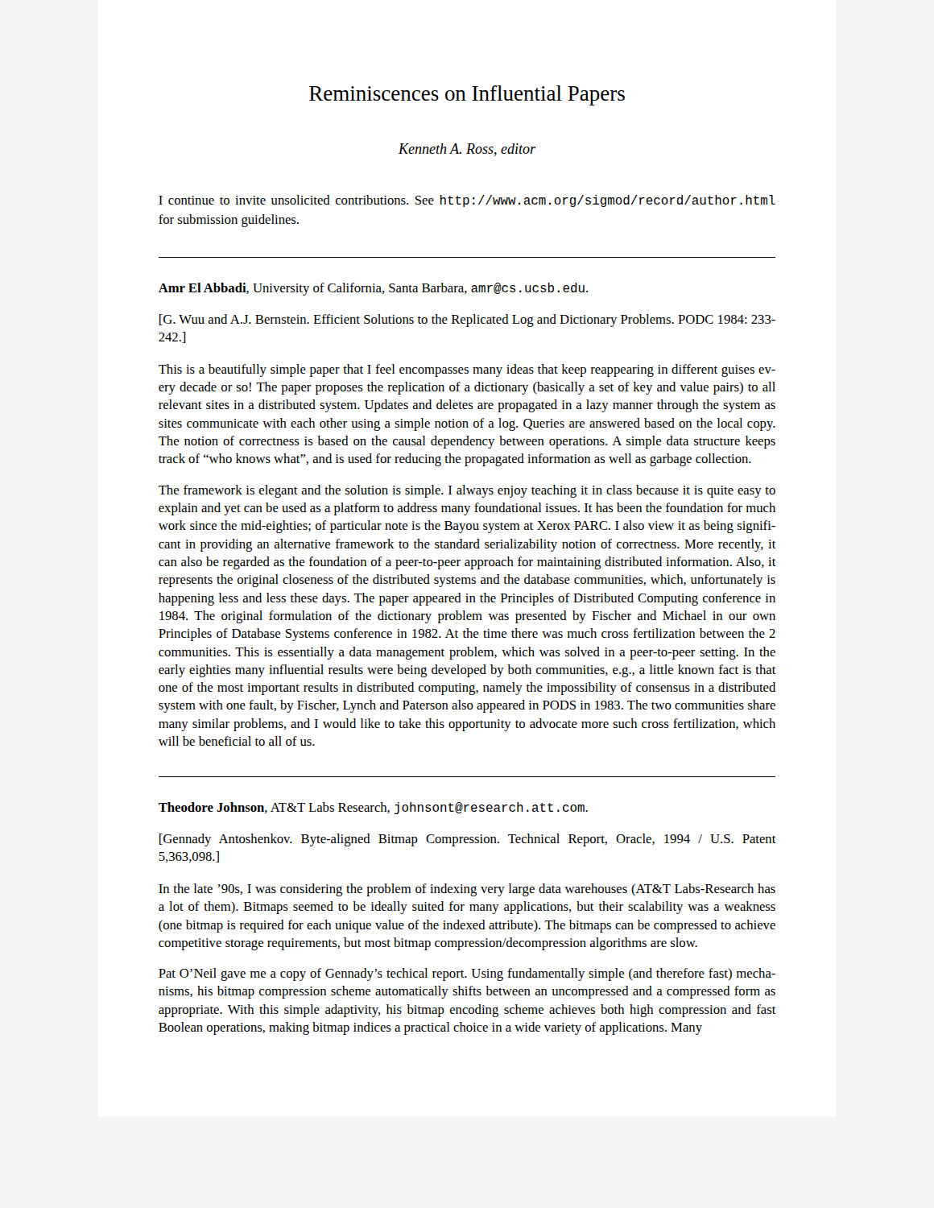Reminiscences on Influential Papers
Kenneth A. Ross, editor
I continue to invite unsolicited contributions. See http://www.acm.org/sigmod/record/author.html for submission guidelines.
Amr El Abbadi, University of California, Santa Barbara, amr@cs.ucsb.edu.
[G. Wuu and A.J. Bernstein. Efficient Solutions to the Replicated Log and Dictionary Problems. PODC 1984: 233-242.]
This is a beautifully simple paper that I feel encompasses many ideas that keep reappearing in different guises every decade or so! The paper proposes the replication of a dictionary (basically a set of key and value pairs) to all relevant sites in a distributed system. Updates and deletes are propagated in a lazy manner through the system as sites communicate with each other using a simple notion of a log. Queries are answered based on the local copy. The notion of correctness is based on the causal dependency between operations. A simple data structure keeps track of “who knows what”, and is used for reducing the propagated information as well as garbage collection.
The framework is elegant and the solution is simple. I always enjoy teaching it in class because it is quite easy to explain and yet can be used as a platform to address many foundational issues. It has been the foundation for much work since the mid-eighties; of particular note is the Bayou system at Xerox PARC. I also view it as being significant in providing an alternative framework to the standard serializability notion of correctness. More recently, it can also be regarded as the foundation of a peer-to-peer approach for maintaining distributed information. Also, it represents the original closeness of the distributed systems and the database communities, which, unfortunately is happening less and less these days. The paper appeared in the Principles of Distributed Computing conference in 1984. The original formulation of the dictionary problem was presented by Fischer and Michael in our own Principles of Database Systems conference in 1982. At the time there was much cross fertilization between the 2 communities. This is essentially a data management problem, which was solved in a peer-to-peer setting. In the early eighties many influential results were being developed by both communities, e.g., a little known fact is that one of the most important results in distributed computing, namely the impossibility of consensus in a distributed system with one fault, by Fischer, Lynch and Paterson also appeared in PODS in 1983. The two communities share many similar problems, and I would like to take this opportunity to advocate more such cross fertilization, which will be beneficial to all of us.
Theodore Johnson, AT&T Labs Research, johnsont@research.att.com.
[Gennady Antoshenkov. Byte-aligned Bitmap Compression. Technical Report, Oracle, 1994 / U.S. Patent 5,363,098.]
In the late ’90s, I was considering the problem of indexing very large data warehouses (AT&T Labs-Research has a lot of them). Bitmaps seemed to be ideally suited for many applications, but their scalability was a weakness (one bitmap is required for each unique value of the indexed attribute). The bitmaps can be compressed to achieve competitive storage requirements, but most bitmap compression/decompression algorithms are slow.
Pat O’Neil gave me a copy of Gennady’s techical report. Using fundamentally simple (and therefore fast) mechanisms, his bitmap compression scheme automatically shifts between an uncompressed and a compressed form as appropriate. With this simple adaptivity, his bitmap encoding scheme achieves both high compression and fast Boolean operations, making bitmap indices a practical choice in a wide variety of applications. Many